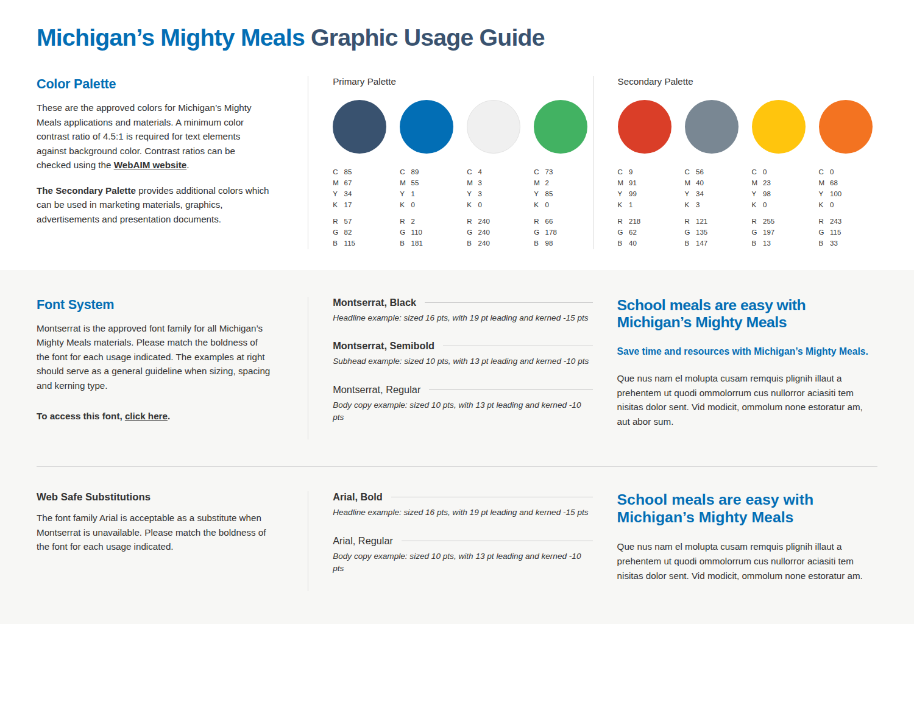Michigan’s Mighty Meals Graphic Usage Guide
Color Palette
These are the approved colors for Michigan’s Mighty Meals applications and materials. A minimum color contrast ratio of 4.5:1 is required for text elements against background color. Contrast ratios can be checked using the WebAIM website.
The Secondary Palette provides additional colors which can be used in marketing materials, graphics, advertisements and presentation documents.
Primary Palette
| C | 85 |
| M | 67 |
| Y | 34 |
| K | 17 |
| R | 57 |
| G | 82 |
| B | 115 |
| C | 89 |
| M | 55 |
| Y | 1 |
| K | 0 |
| R | 2 |
| G | 110 |
| B | 181 |
| C | 4 |
| M | 3 |
| Y | 3 |
| K | 0 |
| R | 240 |
| G | 240 |
| B | 240 |
| C | 73 |
| M | 2 |
| Y | 85 |
| K | 0 |
| R | 66 |
| G | 178 |
| B | 98 |
Secondary Palette
| C | 9 |
| M | 91 |
| Y | 99 |
| K | 1 |
| R | 218 |
| G | 62 |
| B | 40 |
| C | 56 |
| M | 40 |
| Y | 34 |
| K | 3 |
| R | 121 |
| G | 135 |
| B | 147 |
| C | 0 |
| M | 23 |
| Y | 98 |
| K | 0 |
| R | 255 |
| G | 197 |
| B | 13 |
| C | 0 |
| M | 68 |
| Y | 100 |
| K | 0 |
| R | 243 |
| G | 115 |
| B | 33 |
Font System
Montserrat is the approved font family for all Michigan’s Mighty Meals materials. Please match the boldness of the font for each usage indicated. The examples at right should serve as a general guideline when sizing, spacing and kerning type.
To access this font, click here.
Montserrat, Black
Headline example: sized 16 pts, with 19 pt leading and kerned -15 pts
Montserrat, Semibold
Subhead example: sized 10 pts, with 13 pt leading and kerned -10 pts
Montserrat, Regular
Body copy example: sized 10 pts, with 13 pt leading and kerned -10 pts
School meals are easy with Michigan’s Mighty Meals
Save time and resources with Michigan’s Mighty Meals.
Que nus nam el molupta cusam remquis plignih illaut a prehentem ut quodi ommolorrum cus nullorror aciasiti tem nisitas dolor sent. Vid modicit, ommolum none estoratur am, aut abor sum.
Web Safe Substitutions
The font family Arial is acceptable as a substitute when Montserrat is unavailable. Please match the boldness of the font for each usage indicated.
Arial, Bold
Headline example: sized 16 pts, with 19 pt leading and kerned -15 pts
Arial, Regular
Body copy example: sized 10 pts, with 13 pt leading and kerned -10 pts
School meals are easy with Michigan’s Mighty Meals
Que nus nam el molupta cusam remquis plignih illaut a prehentem ut quodi ommolorrum cus nullorror aciasiti tem nisitas dolor sent. Vid modicit, ommolum none estoratur am.